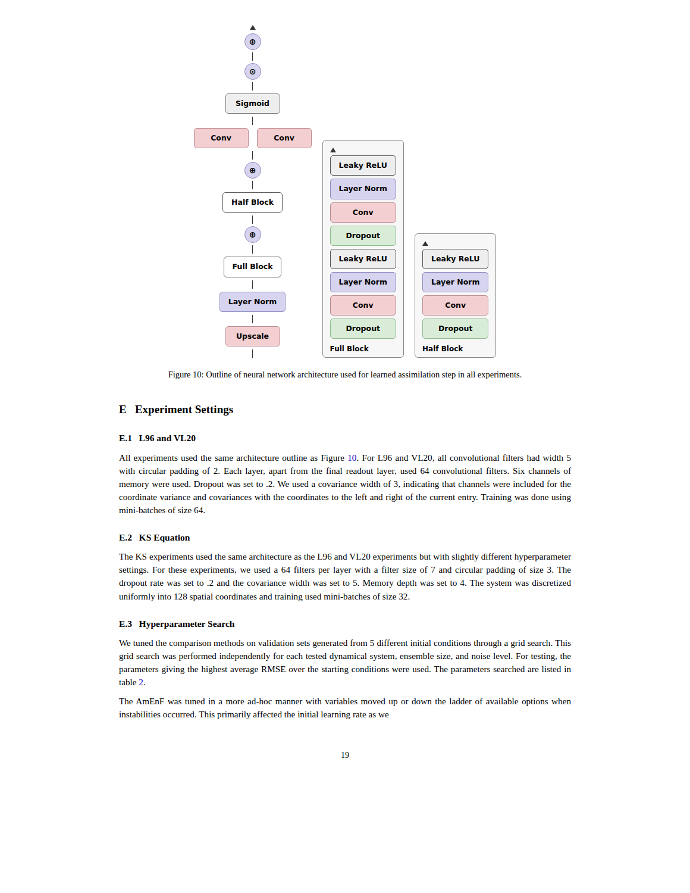⊕
⊙
Sigmoid
Conv
Conv
⊕
Half Block
⊕
Full Block
Layer Norm
Upscale
Leaky ReLU
Layer Norm
Conv
Dropout
Leaky ReLU
Layer Norm
Conv
Dropout
Full Block
Leaky ReLU
Layer Norm
Conv
Dropout
Half Block
Figure 10: Outline of neural network architecture used for learned assimilation step in all experiments.
E Experiment Settings
E.1 L96 and VL20
All experiments used the same architecture outline as Figure 10. For L96 and VL20, all convolutional filters had width 5 with circular padding of 2. Each layer, apart from the final readout layer, used 64 convolutional filters. Six channels of memory were used. Dropout was set to .2. We used a covariance width of 3, indicating that channels were included for the coordinate variance and covariances with the coordinates to the left and right of the current entry. Training was done using mini-batches of size 64.
E.2 KS Equation
The KS experiments used the same architecture as the L96 and VL20 experiments but with slightly different hyperparameter settings. For these experiments, we used a 64 filters per layer with a filter size of 7 and circular padding of size 3. The dropout rate was set to .2 and the covariance width was set to 5. Memory depth was set to 4. The system was discretized uniformly into 128 spatial coordinates and training used mini-batches of size 32.
E.3 Hyperparameter Search
We tuned the comparison methods on validation sets generated from 5 different initial conditions through a grid search. This grid search was performed independently for each tested dynamical system, ensemble size, and noise level. For testing, the parameters giving the highest average RMSE over the starting conditions were used. The parameters searched are listed in table 2.
The AmEnF was tuned in a more ad-hoc manner with variables moved up or down the ladder of available options when instabilities occurred. This primarily affected the initial learning rate as we
19